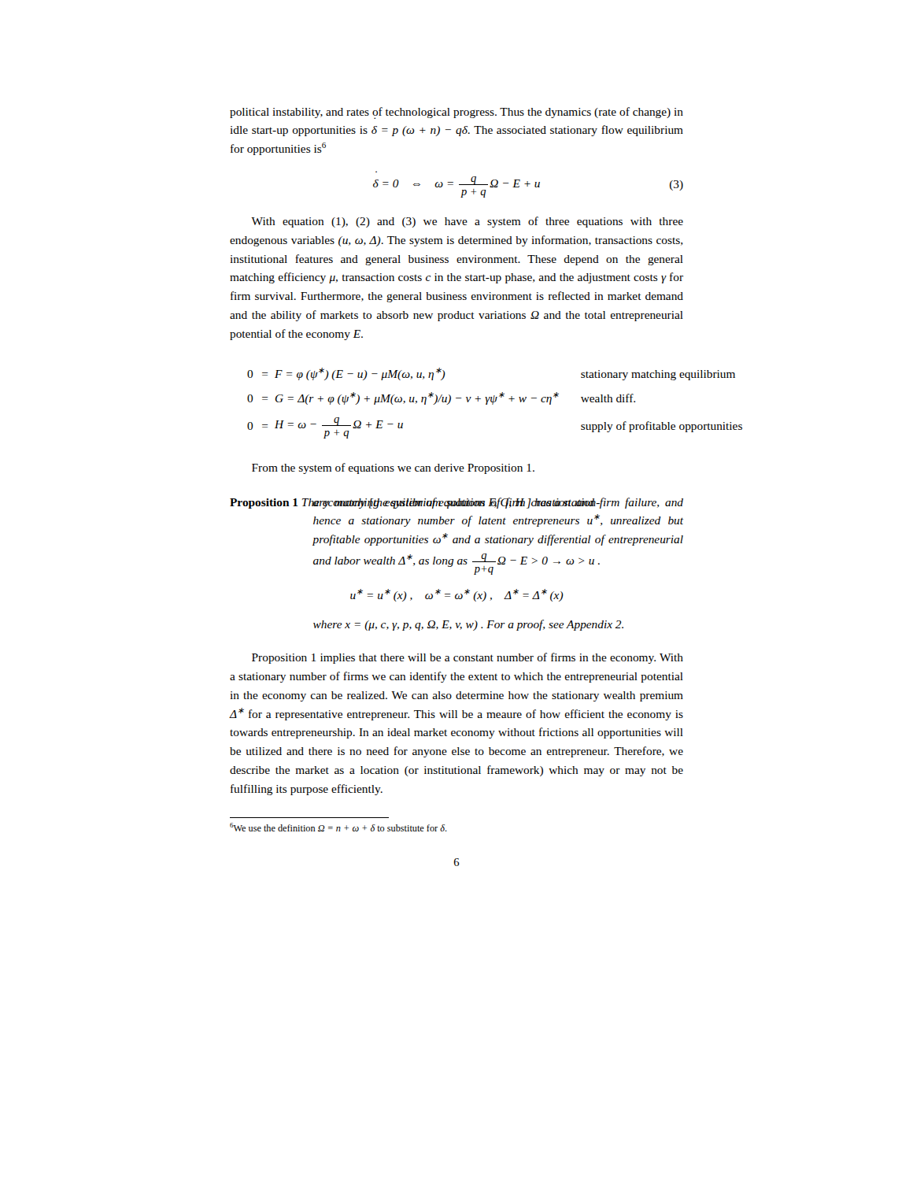political instability, and rates of technological progress. Thus the dynamics (rate of change) in idle start-up opportunities is δ = p (ω + n) − qδ. The associated stationary flow equilibrium for opportunities is6
δ = 0 ⇔ ω = qp + q Ω − E + u (3)
With equation (1), (2) and (3) we have a system of three equations with three endogenous variables (u, ω, Δ). The system is determined by information, transactions costs, institutional features and general business environment. These depend on the general matching efficiency μ, transaction costs c in the start-up phase, and the adjustment costs γ for firm survival. Furthermore, the general business environment is reflected in market demand and the ability of markets to absorb new product variations Ω and the total entrepreneurial potential of the economy E.
0
=
F = φ (ψ∗) (E − u) − μM(ω, u, η∗)
stationary matching equilibrium
0
=
G = Δ(r + φ (ψ∗) + μM(ω, u, η∗)/u) − v + γψ∗ + w − cη∗
wealth diff.
0
=
H = ω − qp + q Ω + E − u
supply of profitable opportunities
From the system of equations we can derive Proposition 1.
Proposition 1 The economy [the system of equations F, G, H ] has a station- ary matching equilibrium solution of firm creation and firm failure, and hence a stationary number of latent entrepreneurs u∗, unrealized but profitable opportunities ω∗ and a stationary differential of entrepreneurial and labor wealth Δ∗, as long as qp+q Ω − E > 0 → ω > u .
u∗ = u∗ (x) , ω∗ = ω∗ (x) , Δ∗ = Δ∗ (x)
where x = (μ, c, γ, p, q, Ω, E, v, w) . For a proof, see Appendix 2.
Proposition 1 implies that there will be a constant number of firms in the economy. With a stationary number of firms we can identify the extent to which the entrepreneurial potential in the economy can be realized. We can also determine how the stationary wealth premium Δ∗ for a representative entrepreneur. This will be a meaure of how efficient the economy is towards entrepreneurship. In an ideal market economy without frictions all opportunities will be utilized and there is no need for anyone else to become an entrepreneur. Therefore, we describe the market as a location (or institutional framework) which may or may not be fulfilling its purpose efficiently.
6We use the definition Ω = n + ω + δ to substitute for δ.
6